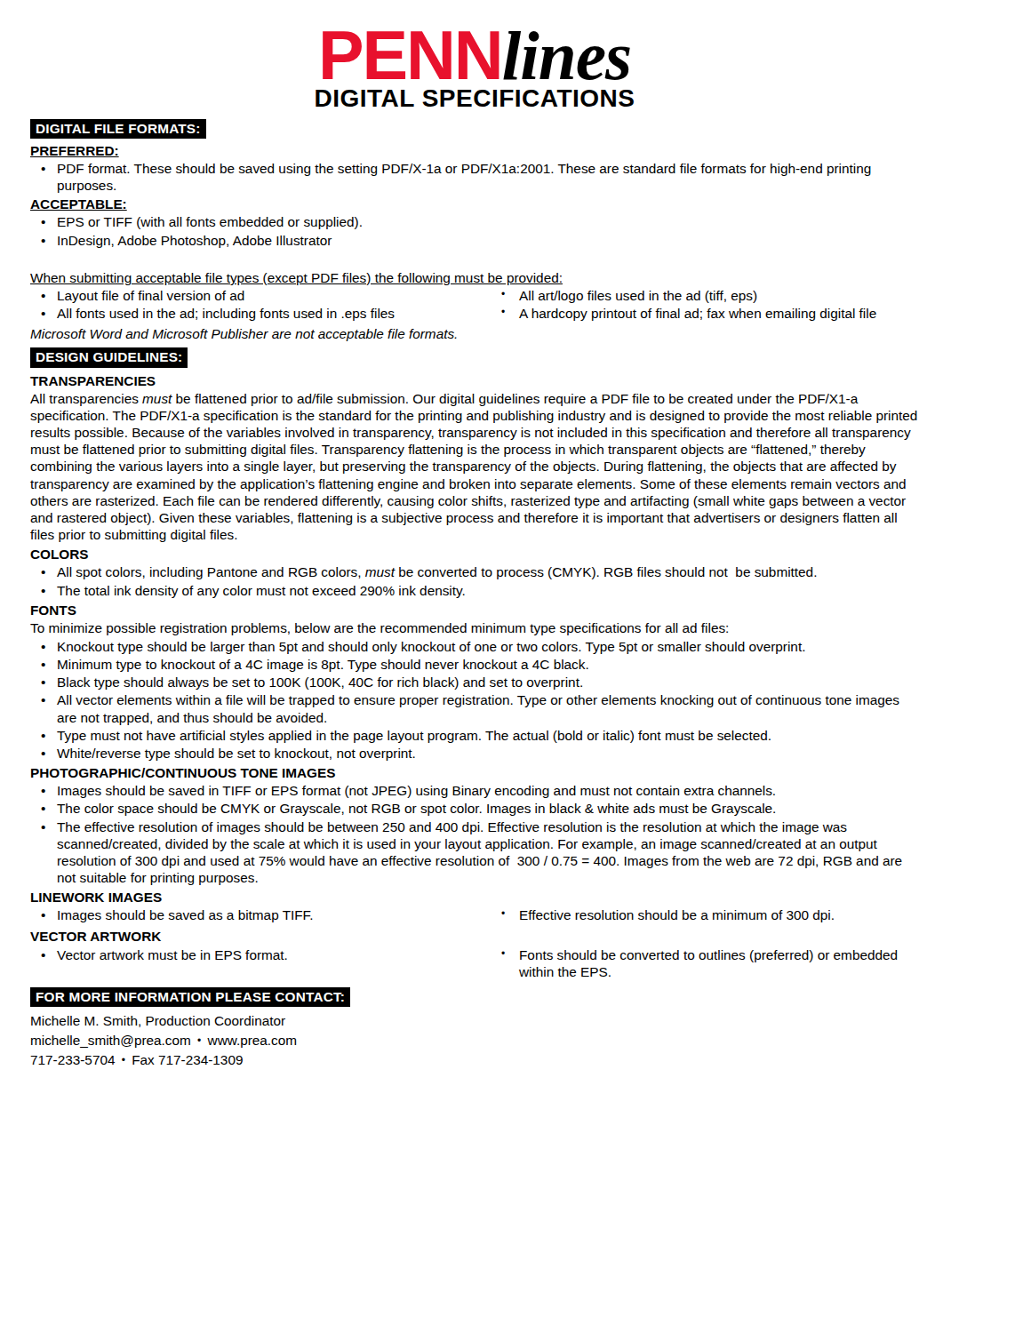PENN lines
DIGITAL SPECIFICATIONS
DIGITAL FILE FORMATS:
PREFERRED:
PDF format. These should be saved using the setting PDF/X-1a or PDF/X1a:2001. These are standard file formats for high-end printing purposes.
ACCEPTABLE:
EPS or TIFF (with all fonts embedded or supplied).
InDesign, Adobe Photoshop, Adobe Illustrator
When submitting acceptable file types (except PDF files) the following must be provided:
Layout file of final version of ad
All fonts used in the ad; including fonts used in .eps files
All art/logo files used in the ad (tiff, eps)
A hardcopy printout of final ad; fax when emailing digital file
Microsoft Word and Microsoft Publisher are not acceptable file formats.
DESIGN GUIDELINES:
TRANSPARENCIES
All transparencies must be flattened prior to ad/file submission. Our digital guidelines require a PDF file to be created under the PDF/X1-a specification. The PDF/X1-a specification is the standard for the printing and publishing industry and is designed to provide the most reliable printed results possible. Because of the variables involved in transparency, transparency is not included in this specification and therefore all transparency must be flattened prior to submitting digital files. Transparency flattening is the process in which transparent objects are “flattened,” thereby combining the various layers into a single layer, but preserving the transparency of the objects. During flattening, the objects that are affected by transparency are examined by the application’s flattening engine and broken into separate elements. Some of these elements remain vectors and others are rasterized. Each file can be rendered differently, causing color shifts, rasterized type and artifacting (small white gaps between a vector and rastered object). Given these variables, flattening is a subjective process and therefore it is important that advertisers or designers flatten all files prior to submitting digital files.
COLORS
All spot colors, including Pantone and RGB colors, must be converted to process (CMYK). RGB files should not be submitted.
The total ink density of any color must not exceed 290% ink density.
FONTS
To minimize possible registration problems, below are the recommended minimum type specifications for all ad files:
Knockout type should be larger than 5pt and should only knockout of one or two colors. Type 5pt or smaller should overprint.
Minimum type to knockout of a 4C image is 8pt. Type should never knockout a 4C black.
Black type should always be set to 100K (100K, 40C for rich black) and set to overprint.
All vector elements within a file will be trapped to ensure proper registration. Type or other elements knocking out of continuous tone images are not trapped, and thus should be avoided.
Type must not have artificial styles applied in the page layout program. The actual (bold or italic) font must be selected.
White/reverse type should be set to knockout, not overprint.
PHOTOGRAPHIC/CONTINUOUS TONE IMAGES
Images should be saved in TIFF or EPS format (not JPEG) using Binary encoding and must not contain extra channels.
The color space should be CMYK or Grayscale, not RGB or spot color. Images in black & white ads must be Grayscale.
The effective resolution of images should be between 250 and 400 dpi. Effective resolution is the resolution at which the image was scanned/created, divided by the scale at which it is used in your layout application. For example, an image scanned/created at an output resolution of 300 dpi and used at 75% would have an effective resolution of 300 / 0.75 = 400. Images from the web are 72 dpi, RGB and are not suitable for printing purposes.
LINEWORK IMAGES
Images should be saved as a bitmap TIFF.
Effective resolution should be a minimum of 300 dpi.
VECTOR ARTWORK
Vector artwork must be in EPS format.
Fonts should be converted to outlines (preferred) or embedded within the EPS.
FOR MORE INFORMATION PLEASE CONTACT:
Michelle M. Smith, Production Coordinator
michelle_smith@prea.com • www.prea.com
717-233-5704 • Fax 717-234-1309